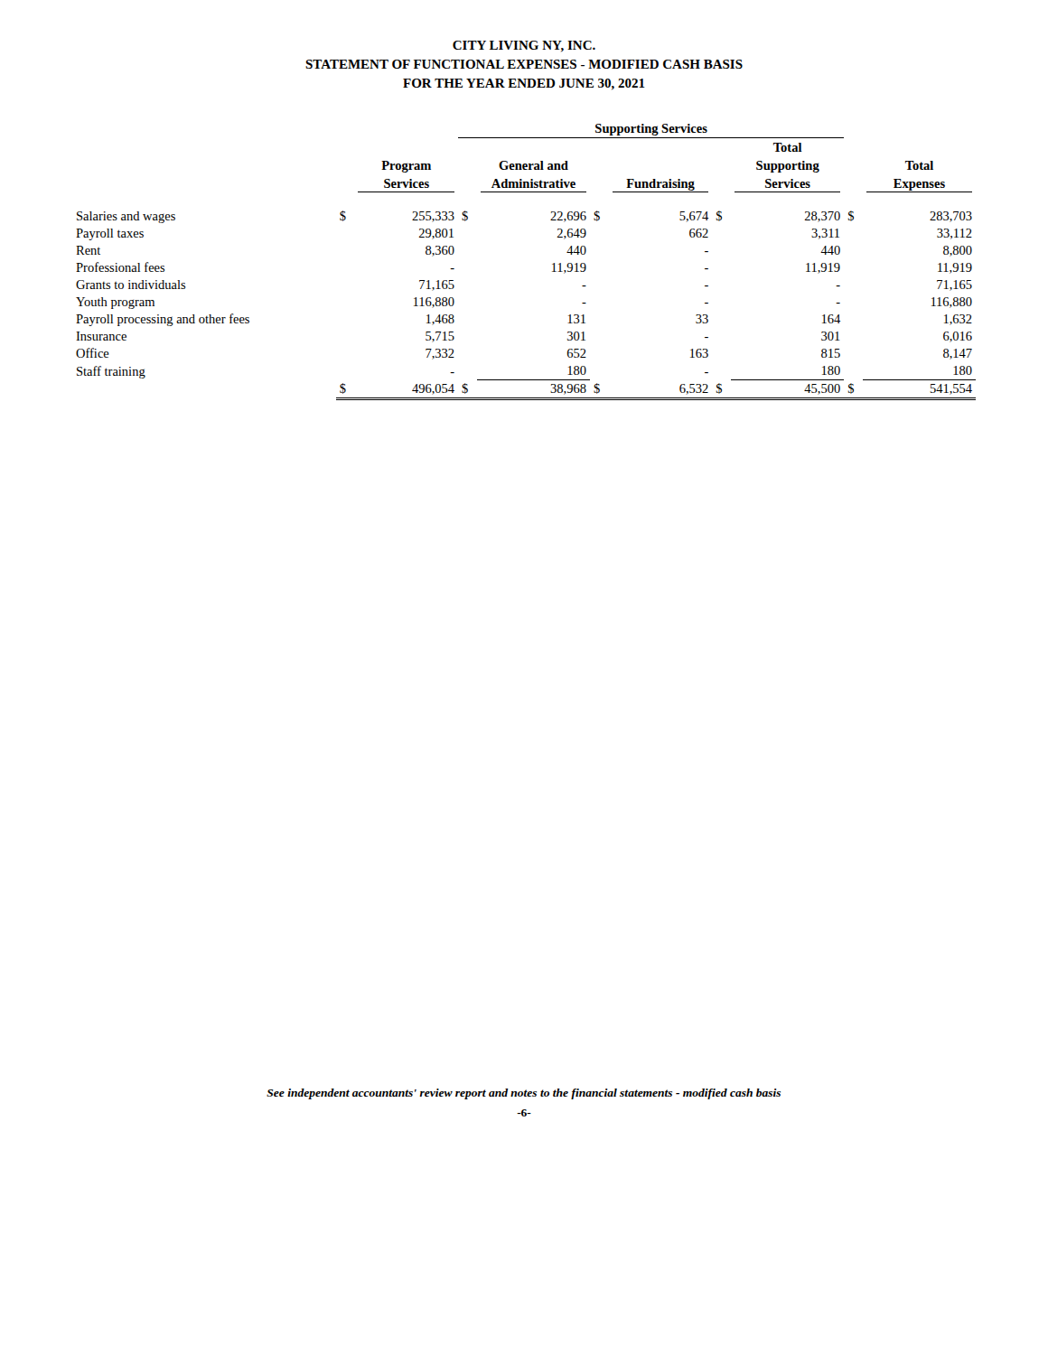CITY LIVING NY, INC.
STATEMENT OF FUNCTIONAL EXPENSES - MODIFIED CASH BASIS
FOR THE YEAR ENDED JUNE 30, 2021
| | | | Supporting Services | | |
| | | | | | | | | Total | | |
| | | Program | | General and | | | | Supporting | | Total |
| | | Services | | Administrative | | Fundraising | | Services | | Expenses |
| Salaries and wages | $ | 255,333 | $ | 22,696 | $ | 5,674 | $ | 28,370 | $ | 283,703 |
| Payroll taxes | | 29,801 | | 2,649 | | 662 | | 3,311 | | 33,112 |
| Rent | | 8,360 | | 440 | | - | | 440 | | 8,800 |
| Professional fees | | - | | 11,919 | | - | | 11,919 | | 11,919 |
| Grants to individuals | | 71,165 | | - | | - | | - | | 71,165 |
| Youth program | | 116,880 | | - | | - | | - | | 116,880 |
| Payroll processing and other fees | | 1,468 | | 131 | | 33 | | 164 | | 1,632 |
| Insurance | | 5,715 | | 301 | | - | | 301 | | 6,016 |
| Office | | 7,332 | | 652 | | 163 | | 815 | | 8,147 |
| Staff training | | - | | 180 | | - | | 180 | | 180 |
| | $ | 496,054 | $ | 38,968 | $ | 6,532 | $ | 45,500 | $ | 541,554 |
See independent accountants' review report and notes to the financial statements - modified cash basis
-6-